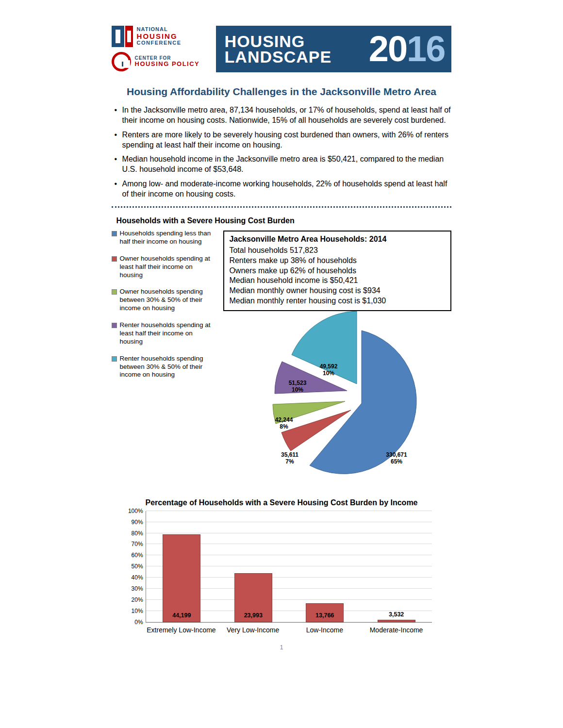NATIONAL
HOUSING
CONFERENCE
CENTER FOR
HOUSING POLICY
HOUSING
LANDSCAPE
2016
Housing Affordability Challenges in the Jacksonville Metro Area
In the Jacksonville metro area, 87,134 households, or 17% of households, spend at least half of their income on housing costs. Nationwide, 15% of all households are severely cost burdened.
Renters are more likely to be severely housing cost burdened than owners, with 26% of renters spending at least half their income on housing.
Median household income in the Jacksonville metro area is $50,421, compared to the median U.S. household income of $53,648.
Among low- and moderate-income working households, 22% of households spend at least half of their income on housing costs.
Households with a Severe Housing Cost Burden
Households spending less than half their income on housing
Owner households spending at least half their income on housing
Owner households spending between 30% & 50% of their income on housing
Renter households spending at least half their income on housing
Renter households spending between 30% & 50% of their income on housing
Jacksonville Metro Area Households: 2014
Total households 517,823
Renters make up 38% of households
Owners make up 62% of households
Median household income is $50,421
Median monthly owner housing cost is $934
Median monthly renter housing cost is $1,030
49,592 10% 51,523 10% 42,244 8% 35,611 7% 330,671 65%
Percentage of Households with a Severe Housing Cost Burden by Income
100%
90%
80%
70%
60%
50%
40%
30%
20%
10%
0%
44,199
23,993
13,766
3,532
Extremely Low-Income
Very Low-Income
Low-Income
Moderate-Income
1